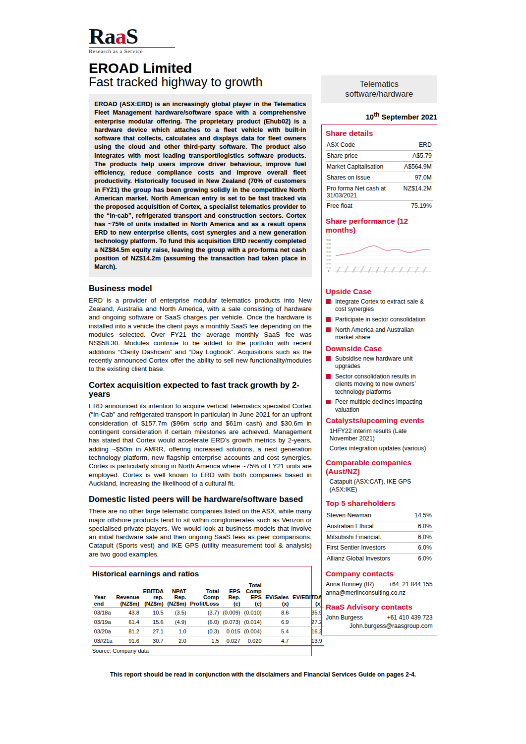Raa S
Research as a Service
EROAD Limited
Fast tracked highway to growth
EROAD (ASX:ERD) is an increasingly global player in the Telematics Fleet Management hardware/software space with a comprehensive enterprise modular offering. The proprietary product (Ehub02) is a hardware device which attaches to a fleet vehicle with built-in software that collects, calculates and displays data for fleet owners using the cloud and other third-party software. The product also integrates with most leading transport/logistics software products. The products help users improve driver behaviour, improve fuel efficiency, reduce compliance costs and improve overall fleet productivity. Historically focused in New Zealand (70% of customers in FY21) the group has been growing solidly in the competitive North American market. North American entry is set to be fast tracked via the proposed acquisition of Cortex, a specialist telematics provider to the “in-cab”, refrigerated transport and construction sectors. Cortex has ~75% of units installed in North America and as a result opens ERD to new enterprise clients, cost synergies and a new generation technology platform. To fund this acquisition ERD recently completed a NZ$84.5m equity raise, leaving the group with a pro-forma net cash position of NZ$14.2m (assuming the transaction had taken place in March).
Business model
ERD is a provider of enterprise modular telematics products into New Zealand, Australia and North America, with a sale consisting of hardware and ongoing software or SaaS charges per vehicle. Once the hardware is installed into a vehicle the client pays a monthly SaaS fee depending on the modules selected. Over FY21 the average monthly SaaS fee was NS$58.30. Modules continue to be added to the portfolio with recent additions “Clarity Dashcam” and “Day Logbook”. Acquisitions such as the recently announced Cortex offer the ability to sell new functionality/modules to the existing client base.
Cortex acquisition expected to fast track growth by 2-years
ERD announced its intention to acquire vertical Telematics specialist Cortex (“In-Cab” and refrigerated transport in particular) in June 2021 for an upfront consideration of $157.7m ($96m scrip and $61m cash) and $30.6m in contingent consideration if certain milestones are achieved. Management has stated that Cortex would accelerate ERD’s growth metrics by 2-years, adding ~$50m in AMRR, offering increased solutions, a next generation technology platform, new flagship enterprise accounts and cost synergies. Cortex is particularly strong in North America where ~75% of FY21 units are employed. Cortex is well known to ERD with both companies based in Auckland, increasing the likelihood of a cultural fit.
Domestic listed peers will be hardware/software based
There are no other large telematic companies listed on the ASX, while many major offshore products tend to sit within conglomerates such as Verizon or specialised private players. We would look at business models that involve an initial hardware sale and then ongoing SaaS fees as peer comparisons. Catapult (Sports vest) and IKE GPS (utility measurement tool & analysis) are two good examples.
Historical earnings and ratios
| Year end | Revenue (NZ$m) | EBITDA rep. (NZ$m) | NPAT Rep. (NZ$m) | Total Comp Profit/Loss | EPS Rep. (c) | Total Comp EPS (c) | EV/Sales (x) | EV/EBITDA (x) |
| --- | --- | --- | --- | --- | --- | --- | --- | --- |
| 03/18a | 43.8 | 10.5 | (3.5) | (3.7) | (0.009) | (0.010) | 8.6 | 35.9 |
| 03/19a | 61.4 | 15.6 | (4.9) | (6.0) | (0.073) | (0.014) | 6.9 | 27.2 |
| 03/20a | 81.2 | 27.1 | 1.0 | (0.3) | 0.015 | (0.004) | 5.4 | 16.2 |
| 03//21a | 91.6 | 30.7 | 2.0 | 1.5 | 0.027 | 0.020 | 4.7 | 13.9 |
Source: Company data
Telematics software/hardware
10th September 2021
Share details
| ASX Code | ERD |
| Share price | A$5.79 |
| Market Capitalisation | A$564.9M |
| Shares on issue | 97.0M |
| Pro forma Net cash at 31/03/2021 | NZ$14.2M |
| Free float | 75.19% |
Share performance (12 months)
$8.00 $7.00 $6.00 $5.00 $4.00 $3.00 $2.00 $1.00 $- 10/9/2020 10/10/2020 10/11/2020 10/12/2020 10/1/2021 10/2/2021 10/3/2021 10/4/2021 10/5/2021 10/6/2021 10/7/2021 10/8/2021
Upside Case
Integrate Cortex to extract sale & cost synergies
Participate in sector consolidation
North America and Australian market share
Downside Case
Subsidise new hardware unit upgrades
Sector consolidation results in clients moving to new owners’ technology platforms
Peer multiple declines impacting valuation
Catalysts/upcoming events
1HFY22 interim results (Late November 2021)
Cortex integration updates (various)
Comparable companies (Aust/NZ)
Catapult (ASX:CAT), IKE GPS (ASX:IKE)
Top 5 shareholders
| Steven Newman | 14.5% |
| Australian Ethical | 6.0% |
| Mitsubishi Financial. | 6.0% |
| First Sentier Investors | 6.0% |
| Allianz Global Investors | 6.0% |
Company contacts
Anna Bonney (IR)+64 21 844 155
anna@merlinconsulting.co.nz
RaaS Advisory contacts
John Burgess+61 410 439 723
John.burgess@raasgroup.com
This report should be read in conjunction with the disclaimers and Financial Services Guide on pages 2-4.